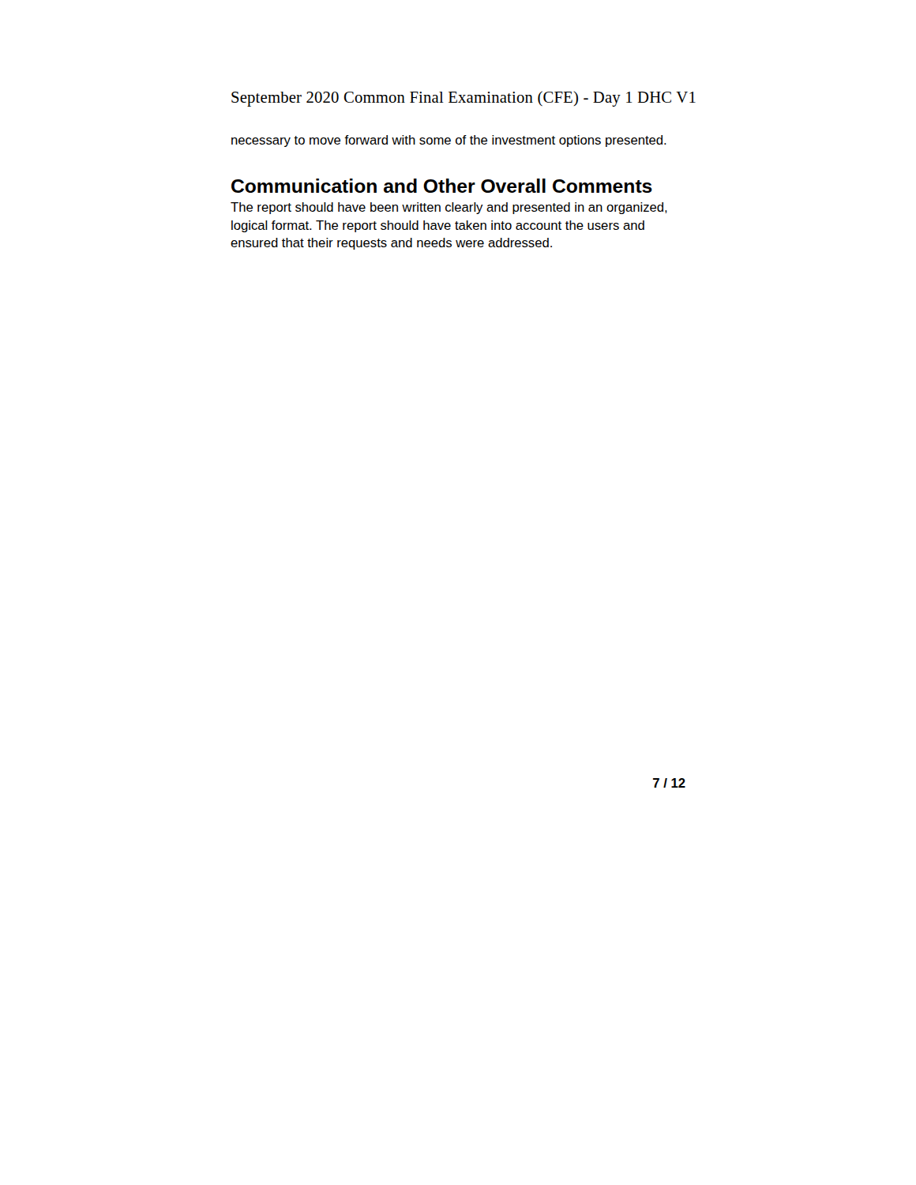September 2020 Common Final Examination (CFE) - Day 1 DHC V1
necessary to move forward with some of the investment options presented.
Communication and Other Overall Comments
The report should have been written clearly and presented in an organized, logical format. The report should have taken into account the users and ensured that their requests and needs were addressed.
7 / 12